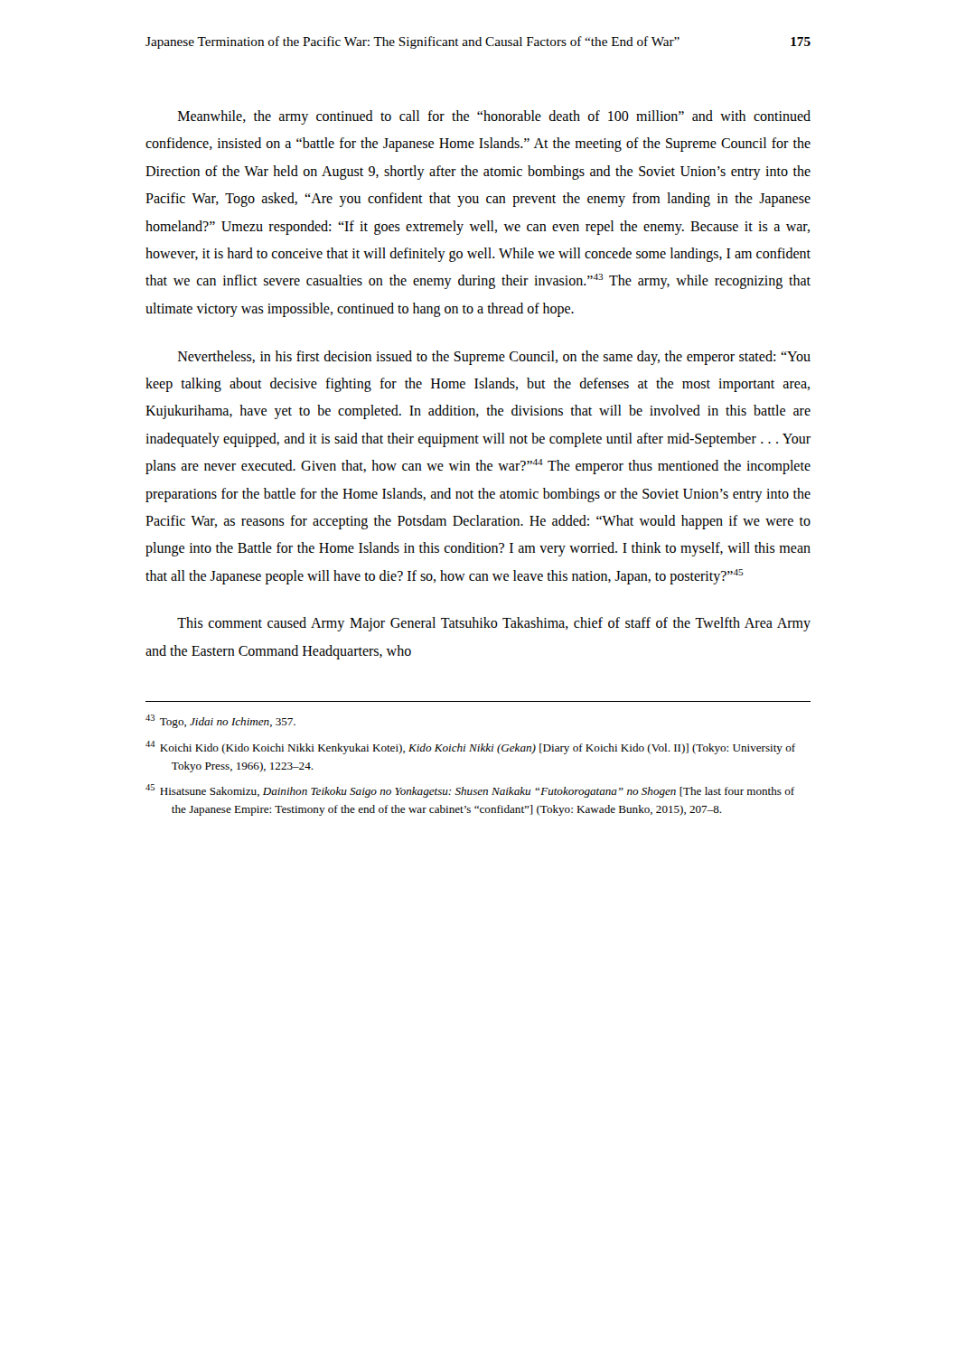Japanese Termination of the Pacific War: The Significant and Causal Factors of “the End of War” 175
Meanwhile, the army continued to call for the “honorable death of 100 million” and with continued confidence, insisted on a “battle for the Japanese Home Islands.” At the meeting of the Supreme Council for the Direction of the War held on August 9, shortly after the atomic bombings and the Soviet Union’s entry into the Pacific War, Togo asked, “Are you confident that you can prevent the enemy from landing in the Japanese homeland?” Umezu responded: “If it goes extremely well, we can even repel the enemy. Because it is a war, however, it is hard to conceive that it will definitely go well. While we will concede some landings, I am confident that we can inflict severe casualties on the enemy during their invasion.”43 The army, while recognizing that ultimate victory was impossible, continued to hang on to a thread of hope.
Nevertheless, in his first decision issued to the Supreme Council, on the same day, the emperor stated: “You keep talking about decisive fighting for the Home Islands, but the defenses at the most important area, Kujukurihama, have yet to be completed. In addition, the divisions that will be involved in this battle are inadequately equipped, and it is said that their equipment will not be complete until after mid-September . . . Your plans are never executed. Given that, how can we win the war?”44 The emperor thus mentioned the incomplete preparations for the battle for the Home Islands, and not the atomic bombings or the Soviet Union’s entry into the Pacific War, as reasons for accepting the Potsdam Declaration. He added: “What would happen if we were to plunge into the Battle for the Home Islands in this condition? I am very worried. I think to myself, will this mean that all the Japanese people will have to die? If so, how can we leave this nation, Japan, to posterity?”45
This comment caused Army Major General Tatsuhiko Takashima, chief of staff of the Twelfth Area Army and the Eastern Command Headquarters, who
43 Togo, Jidai no Ichimen, 357.
44 Koichi Kido (Kido Koichi Nikki Kenkyukai Kotei), Kido Koichi Nikki (Gekan) [Diary of Koichi Kido (Vol. II)] (Tokyo: University of Tokyo Press, 1966), 1223–24.
45 Hisatsune Sakomizu, Dainihon Teikoku Saigo no Yonkagetsu: Shusen Naikaku “Futokorogatana” no Shogen [The last four months of the Japanese Empire: Testimony of the end of the war cabinet’s “confidant”] (Tokyo: Kawade Bunko, 2015), 207–8.